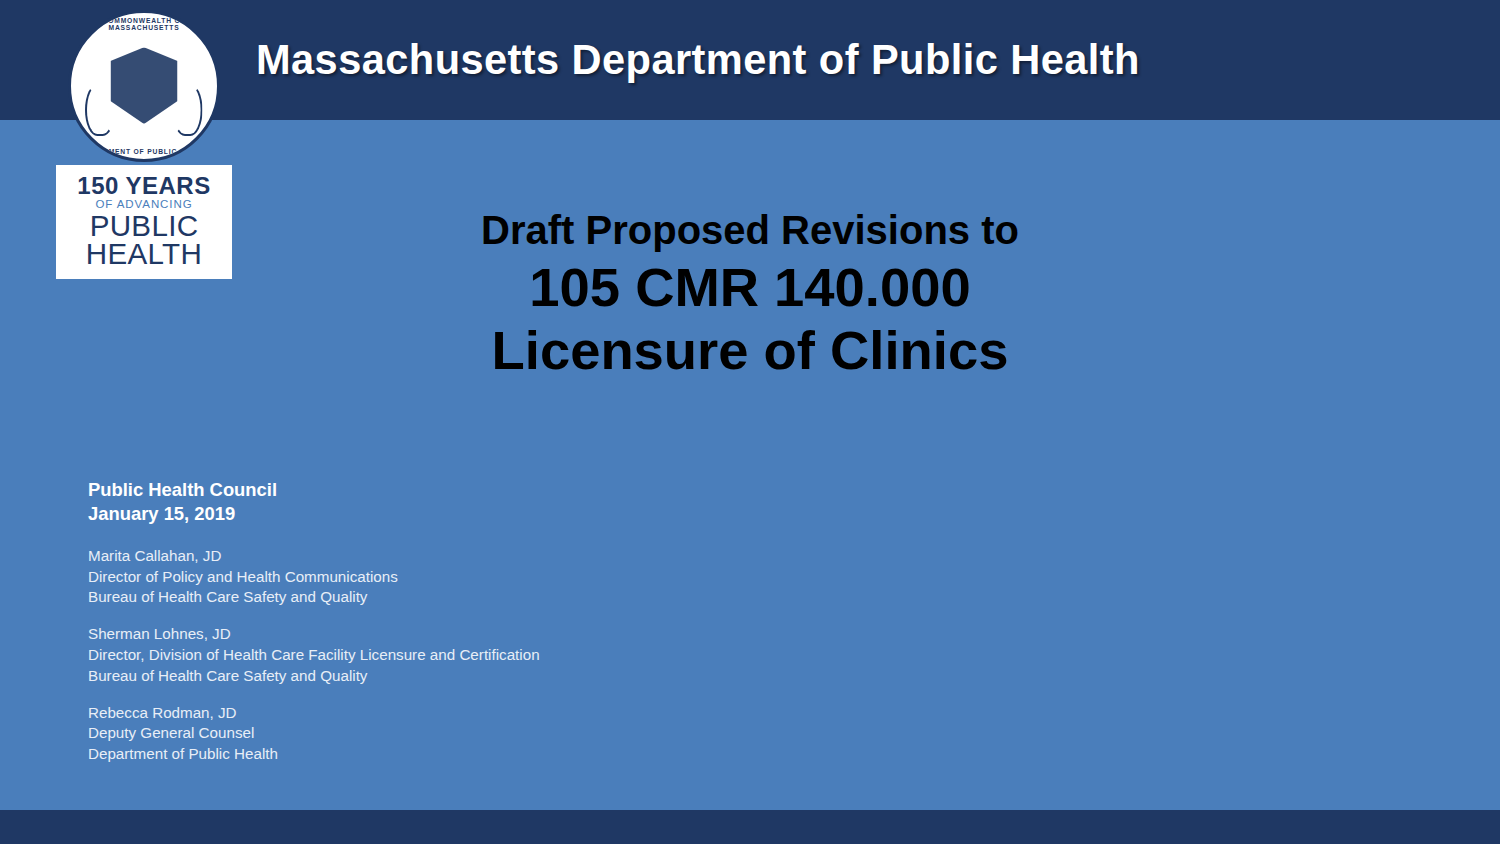Massachusetts Department of Public Health
Commonwealth of Massachusetts
Department of Public Health
150 YEARS
of advancing
PUBLIC
HEALTH
Draft Proposed Revisions to
105 CMR 140.000
Licensure of Clinics
Public Health Council
January 15, 2019
Marita Callahan, JD
Director of Policy and Health Communications
Bureau of Health Care Safety and Quality
Sherman Lohnes, JD
Director, Division of Health Care Facility Licensure and Certification
Bureau of Health Care Safety and Quality
Rebecca Rodman, JD
Deputy General Counsel
Department of Public Health